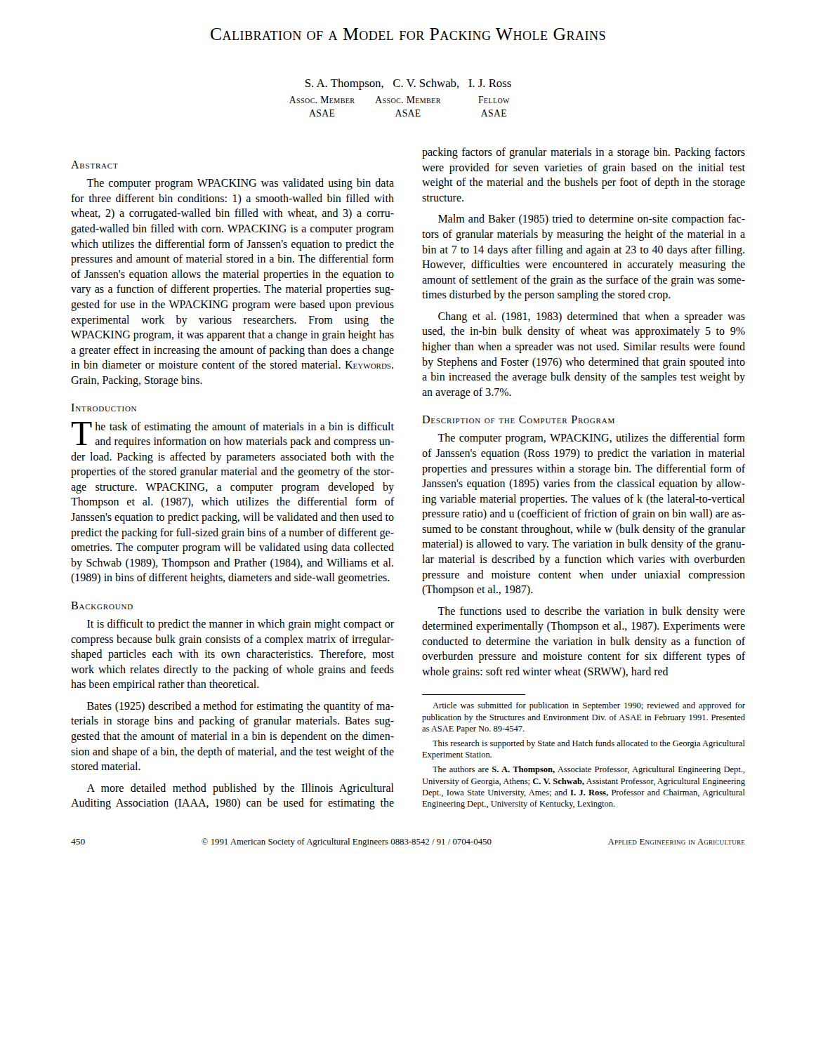Calibration of a Model for Packing Whole Grains
S. A. Thompson, C. V. Schwab, I. J. Ross
Assoc. Member Assoc. Member Fellow
ASAE ASAE ASAE
Abstract
The computer program WPACKING was validated using bin data for three different bin conditions: 1) a smooth-walled bin filled with wheat, 2) a corrugated-walled bin filled with wheat, and 3) a corrugated-walled bin filled with corn. WPACKING is a computer program which utilizes the differential form of Janssen's equation to predict the pressures and amount of material stored in a bin. The differential form of Janssen's equation allows the material properties in the equation to vary as a function of different properties. The material properties suggested for use in the WPACKING program were based upon previous experimental work by various researchers. From using the WPACKING program, it was apparent that a change in grain height has a greater effect in increasing the amount of packing than does a change in bin diameter or moisture content of the stored material. Keywords. Grain, Packing, Storage bins.
Introduction
The task of estimating the amount of materials in a bin is difficult and requires information on how materials pack and compress under load. Packing is affected by parameters associated both with the properties of the stored granular material and the geometry of the storage structure. WPACKING, a computer program developed by Thompson et al. (1987), which utilizes the differential form of Janssen's equation to predict packing, will be validated and then used to predict the packing for full-sized grain bins of a number of different geometries. The computer program will be validated using data collected by Schwab (1989), Thompson and Prather (1984), and Williams et al. (1989) in bins of different heights, diameters and side-wall geometries.
Background
It is difficult to predict the manner in which grain might compact or compress because bulk grain consists of a complex matrix of irregular-shaped particles each with its own characteristics. Therefore, most work which relates directly to the packing of whole grains and feeds has been empirical rather than theoretical.
Bates (1925) described a method for estimating the quantity of materials in storage bins and packing of granular materials. Bates suggested that the amount of material in a bin is dependent on the dimension and shape of a bin, the depth of material, and the test weight of the stored material.
A more detailed method published by the Illinois Agricultural Auditing Association (IAAA, 1980) can be used for estimating the packing factors of granular materials in a storage bin. Packing factors were provided for seven varieties of grain based on the initial test weight of the material and the bushels per foot of depth in the storage structure.
Malm and Baker (1985) tried to determine on-site compaction factors of granular materials by measuring the height of the material in a bin at 7 to 14 days after filling and again at 23 to 40 days after filling. However, difficulties were encountered in accurately measuring the amount of settlement of the grain as the surface of the grain was sometimes disturbed by the person sampling the stored crop.
Chang et al. (1981, 1983) determined that when a spreader was used, the in-bin bulk density of wheat was approximately 5 to 9% higher than when a spreader was not used. Similar results were found by Stephens and Foster (1976) who determined that grain spouted into a bin increased the average bulk density of the samples test weight by an average of 3.7%.
Description of the Computer Program
The computer program, WPACKING, utilizes the differential form of Janssen's equation (Ross 1979) to predict the variation in material properties and pressures within a storage bin. The differential form of Janssen's equation (1895) varies from the classical equation by allowing variable material properties. The values of k (the lateral-to-vertical pressure ratio) and u (coefficient of friction of grain on bin wall) are assumed to be constant throughout, while w (bulk density of the granular material) is allowed to vary. The variation in bulk density of the granular material is described by a function which varies with overburden pressure and moisture content when under uniaxial compression (Thompson et al., 1987).
The functions used to describe the variation in bulk density were determined experimentally (Thompson et al., 1987). Experiments were conducted to determine the variation in bulk density as a function of overburden pressure and moisture content for six different types of whole grains: soft red winter wheat (SRWW), hard red
Article was submitted for publication in September 1990; reviewed and approved for publication by the Structures and Environment Div. of ASAE in February 1991. Presented as ASAE Paper No. 89-4547.
This research is supported by State and Hatch funds allocated to the Georgia Agricultural Experiment Station.
The authors are S. A. Thompson, Associate Professor, Agricultural Engineering Dept., University of Georgia, Athens; C. V. Schwab, Assistant Professor, Agricultural Engineering Dept., Iowa State University, Ames; and I. J. Ross, Professor and Chairman, Agricultural Engineering Dept., University of Kentucky, Lexington.
450
© 1991 American Society of Agricultural Engineers 0883-8542 / 91 / 0704-0450
Applied Engineering in Agriculture